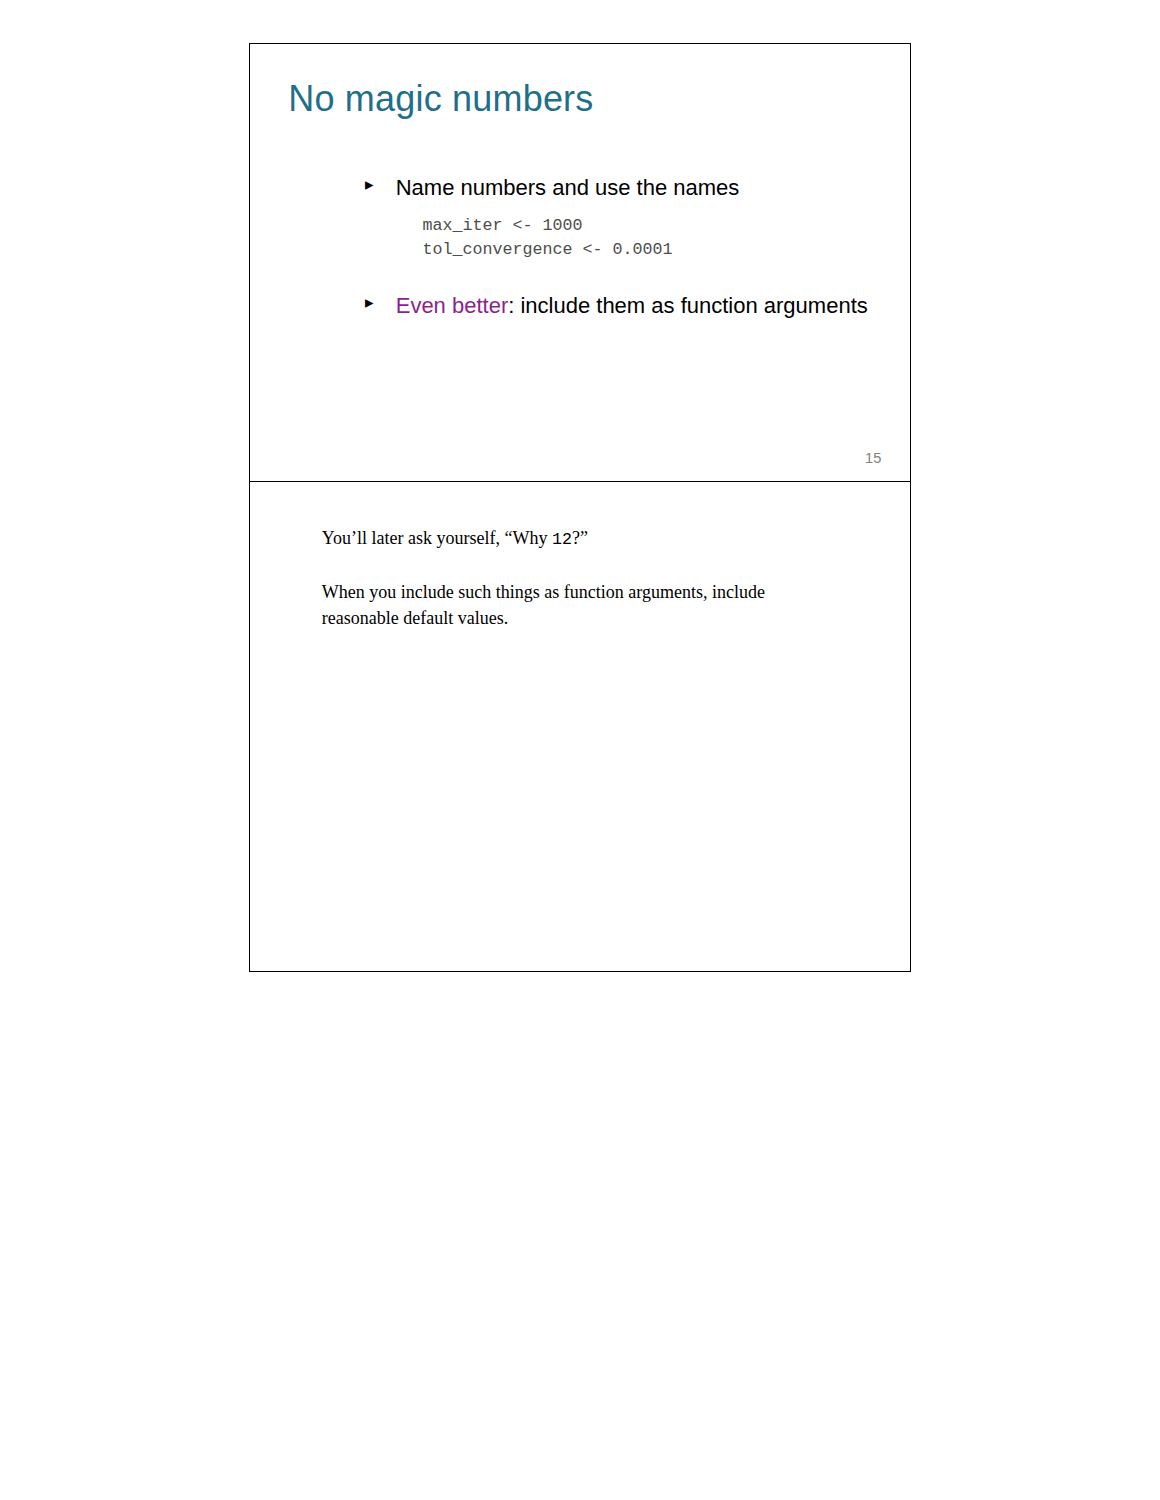No magic numbers
Name numbers and use the names
max_iter <- 1000 tol_convergence <- 0.0001
Even better: include them as function arguments
15
You’ll later ask yourself, “Why 12?”
When you include such things as function arguments, include reasonable default values.